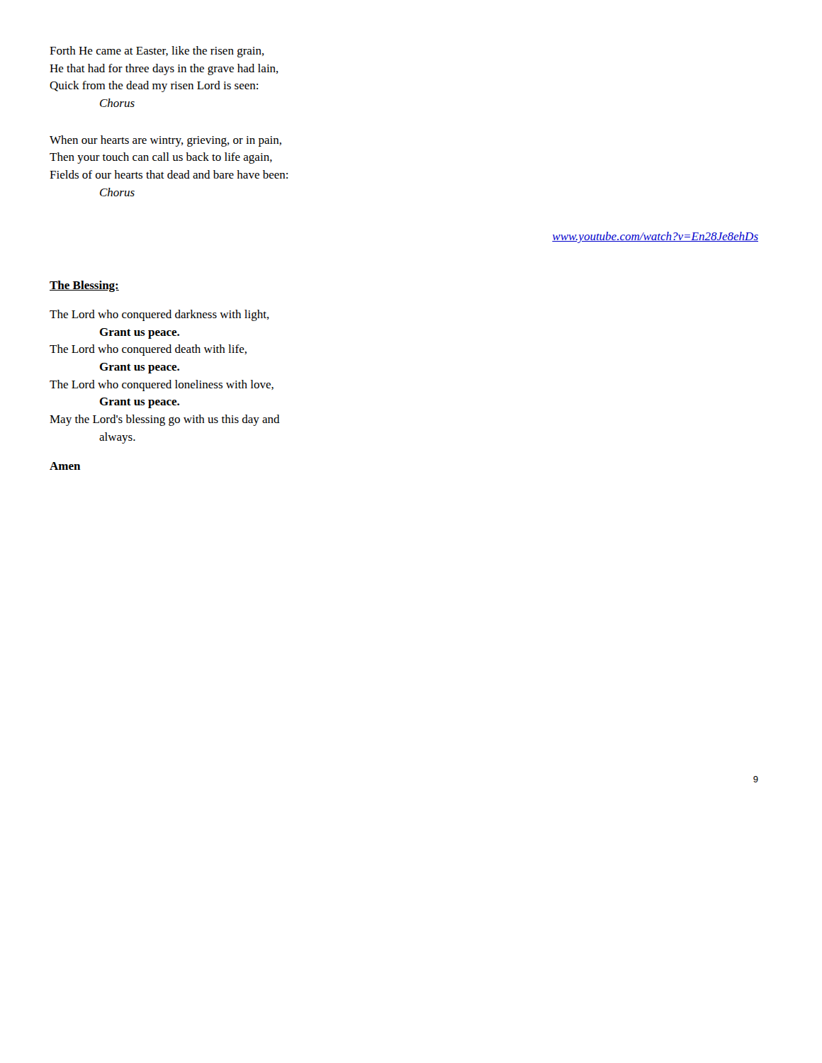Forth He came at Easter, like the risen grain,
He that had for three days in the grave had lain,
Quick from the dead my risen Lord is seen:
Chorus
When our hearts are wintry, grieving, or in pain,
Then your touch can call us back to life again,
Fields of our hearts that dead and bare have been:
Chorus
www.youtube.com/watch?v=En28Je8ehDs
The Blessing:
The Lord who conquered darkness with light,
Grant us peace.
The Lord who conquered death with life,
Grant us peace.
The Lord who conquered loneliness with love,
Grant us peace.
May the Lord's blessing go with us this day and
always.
Amen
9